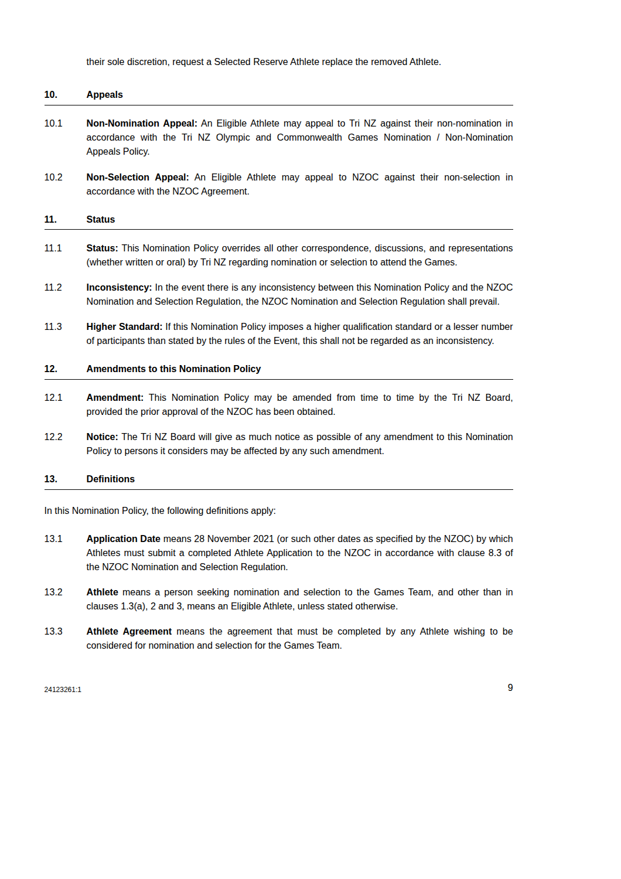their sole discretion, request a Selected Reserve Athlete replace the removed Athlete.
10. Appeals
10.1 Non-Nomination Appeal: An Eligible Athlete may appeal to Tri NZ against their non-nomination in accordance with the Tri NZ Olympic and Commonwealth Games Nomination / Non-Nomination Appeals Policy.
10.2 Non-Selection Appeal: An Eligible Athlete may appeal to NZOC against their non-selection in accordance with the NZOC Agreement.
11. Status
11.1 Status: This Nomination Policy overrides all other correspondence, discussions, and representations (whether written or oral) by Tri NZ regarding nomination or selection to attend the Games.
11.2 Inconsistency: In the event there is any inconsistency between this Nomination Policy and the NZOC Nomination and Selection Regulation, the NZOC Nomination and Selection Regulation shall prevail.
11.3 Higher Standard: If this Nomination Policy imposes a higher qualification standard or a lesser number of participants than stated by the rules of the Event, this shall not be regarded as an inconsistency.
12. Amendments to this Nomination Policy
12.1 Amendment: This Nomination Policy may be amended from time to time by the Tri NZ Board, provided the prior approval of the NZOC has been obtained.
12.2 Notice: The Tri NZ Board will give as much notice as possible of any amendment to this Nomination Policy to persons it considers may be affected by any such amendment.
13. Definitions
In this Nomination Policy, the following definitions apply:
13.1 Application Date means 28 November 2021 (or such other dates as specified by the NZOC) by which Athletes must submit a completed Athlete Application to the NZOC in accordance with clause 8.3 of the NZOC Nomination and Selection Regulation.
13.2 Athlete means a person seeking nomination and selection to the Games Team, and other than in clauses 1.3(a), 2 and 3, means an Eligible Athlete, unless stated otherwise.
13.3 Athlete Agreement means the agreement that must be completed by any Athlete wishing to be considered for nomination and selection for the Games Team.
24123261:1 9